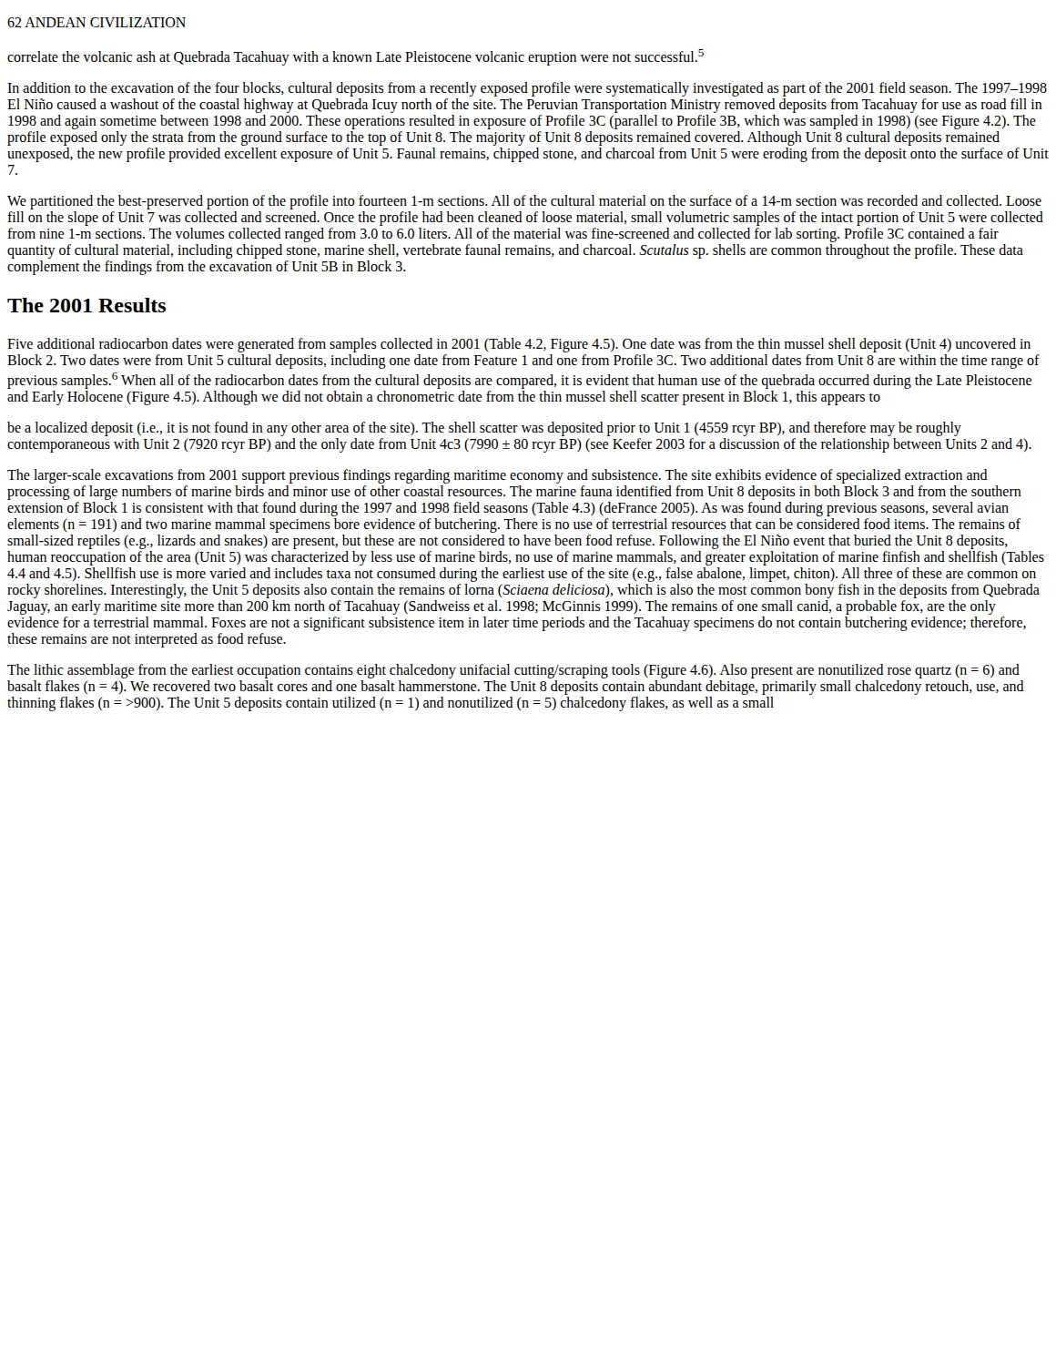62 ANDEAN CIVILIZATION
correlate the volcanic ash at Quebrada Tacahuay with a known Late Pleistocene volcanic eruption were not successful.5
In addition to the excavation of the four blocks, cultural deposits from a recently exposed profile were systematically investigated as part of the 2001 field season. The 1997–1998 El Niño caused a washout of the coastal highway at Quebrada Icuy north of the site. The Peruvian Transportation Ministry removed deposits from Tacahuay for use as road fill in 1998 and again sometime between 1998 and 2000. These operations resulted in exposure of Profile 3C (parallel to Profile 3B, which was sampled in 1998) (see Figure 4.2). The profile exposed only the strata from the ground surface to the top of Unit 8. The majority of Unit 8 deposits remained covered. Although Unit 8 cultural deposits remained unexposed, the new profile provided excellent exposure of Unit 5. Faunal remains, chipped stone, and charcoal from Unit 5 were eroding from the deposit onto the surface of Unit 7.
We partitioned the best-preserved portion of the profile into fourteen 1-m sections. All of the cultural material on the surface of a 14-m section was recorded and collected. Loose fill on the slope of Unit 7 was collected and screened. Once the profile had been cleaned of loose material, small volumetric samples of the intact portion of Unit 5 were collected from nine 1-m sections. The volumes collected ranged from 3.0 to 6.0 liters. All of the material was fine-screened and collected for lab sorting. Profile 3C contained a fair quantity of cultural material, including chipped stone, marine shell, vertebrate faunal remains, and charcoal. Scutalus sp. shells are common throughout the profile. These data complement the findings from the excavation of Unit 5B in Block 3.
The 2001 Results
Five additional radiocarbon dates were generated from samples collected in 2001 (Table 4.2, Figure 4.5). One date was from the thin mussel shell deposit (Unit 4) uncovered in Block 2. Two dates were from Unit 5 cultural deposits, including one date from Feature 1 and one from Profile 3C. Two additional dates from Unit 8 are within the time range of previous samples.6 When all of the radiocarbon dates from the cultural deposits are compared, it is evident that human use of the quebrada occurred during the Late Pleistocene and Early Holocene (Figure 4.5). Although we did not obtain a chronometric date from the thin mussel shell scatter present in Block 1, this appears to
be a localized deposit (i.e., it is not found in any other area of the site). The shell scatter was deposited prior to Unit 1 (4559 rcyr BP), and therefore may be roughly contemporaneous with Unit 2 (7920 rcyr BP) and the only date from Unit 4c3 (7990 ± 80 rcyr BP) (see Keefer 2003 for a discussion of the relationship between Units 2 and 4).
The larger-scale excavations from 2001 support previous findings regarding maritime economy and subsistence. The site exhibits evidence of specialized extraction and processing of large numbers of marine birds and minor use of other coastal resources. The marine fauna identified from Unit 8 deposits in both Block 3 and from the southern extension of Block 1 is consistent with that found during the 1997 and 1998 field seasons (Table 4.3) (deFrance 2005). As was found during previous seasons, several avian elements (n = 191) and two marine mammal specimens bore evidence of butchering. There is no use of terrestrial resources that can be considered food items. The remains of small-sized reptiles (e.g., lizards and snakes) are present, but these are not considered to have been food refuse. Following the El Niño event that buried the Unit 8 deposits, human reoccupation of the area (Unit 5) was characterized by less use of marine birds, no use of marine mammals, and greater exploitation of marine finfish and shellfish (Tables 4.4 and 4.5). Shellfish use is more varied and includes taxa not consumed during the earliest use of the site (e.g., false abalone, limpet, chiton). All three of these are common on rocky shorelines. Interestingly, the Unit 5 deposits also contain the remains of lorna (Sciaena deliciosa), which is also the most common bony fish in the deposits from Quebrada Jaguay, an early maritime site more than 200 km north of Tacahuay (Sandweiss et al. 1998; McGinnis 1999). The remains of one small canid, a probable fox, are the only evidence for a terrestrial mammal. Foxes are not a significant subsistence item in later time periods and the Tacahuay specimens do not contain butchering evidence; therefore, these remains are not interpreted as food refuse.
The lithic assemblage from the earliest occupation contains eight chalcedony unifacial cutting/scraping tools (Figure 4.6). Also present are nonutilized rose quartz (n = 6) and basalt flakes (n = 4). We recovered two basalt cores and one basalt hammerstone. The Unit 8 deposits contain abundant debitage, primarily small chalcedony retouch, use, and thinning flakes (n = >900). The Unit 5 deposits contain utilized (n = 1) and nonutilized (n = 5) chalcedony flakes, as well as a small